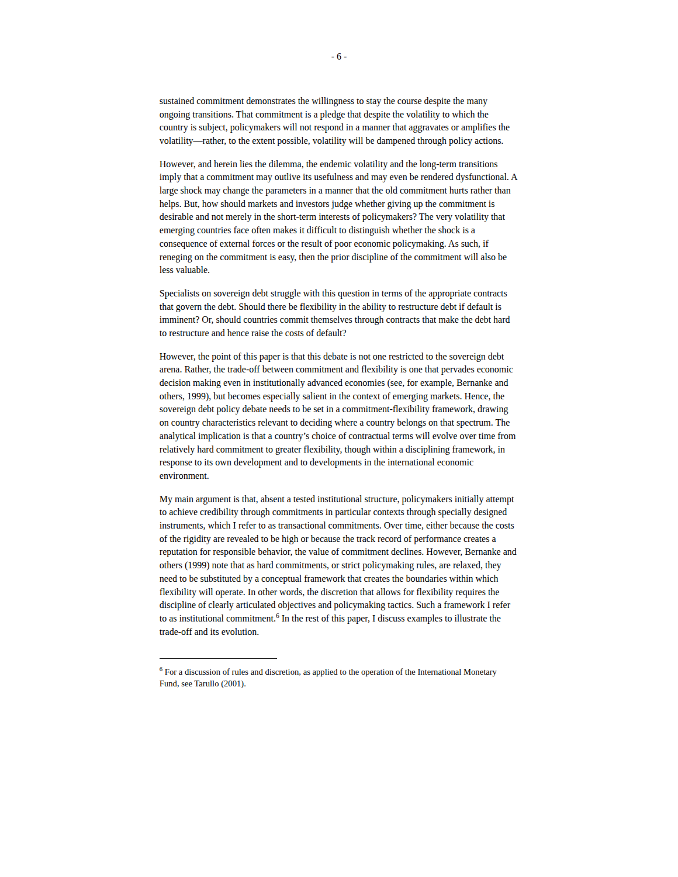- 6 -
sustained commitment demonstrates the willingness to stay the course despite the many ongoing transitions. That commitment is a pledge that despite the volatility to which the country is subject, policymakers will not respond in a manner that aggravates or amplifies the volatility—rather, to the extent possible, volatility will be dampened through policy actions.
However, and herein lies the dilemma, the endemic volatility and the long-term transitions imply that a commitment may outlive its usefulness and may even be rendered dysfunctional. A large shock may change the parameters in a manner that the old commitment hurts rather than helps. But, how should markets and investors judge whether giving up the commitment is desirable and not merely in the short-term interests of policymakers? The very volatility that emerging countries face often makes it difficult to distinguish whether the shock is a consequence of external forces or the result of poor economic policymaking. As such, if reneging on the commitment is easy, then the prior discipline of the commitment will also be less valuable.
Specialists on sovereign debt struggle with this question in terms of the appropriate contracts that govern the debt. Should there be flexibility in the ability to restructure debt if default is imminent? Or, should countries commit themselves through contracts that make the debt hard to restructure and hence raise the costs of default?
However, the point of this paper is that this debate is not one restricted to the sovereign debt arena. Rather, the trade-off between commitment and flexibility is one that pervades economic decision making even in institutionally advanced economies (see, for example, Bernanke and others, 1999), but becomes especially salient in the context of emerging markets. Hence, the sovereign debt policy debate needs to be set in a commitment-flexibility framework, drawing on country characteristics relevant to deciding where a country belongs on that spectrum. The analytical implication is that a country’s choice of contractual terms will evolve over time from relatively hard commitment to greater flexibility, though within a disciplining framework, in response to its own development and to developments in the international economic environment.
My main argument is that, absent a tested institutional structure, policymakers initially attempt to achieve credibility through commitments in particular contexts through specially designed instruments, which I refer to as transactional commitments. Over time, either because the costs of the rigidity are revealed to be high or because the track record of performance creates a reputation for responsible behavior, the value of commitment declines. However, Bernanke and others (1999) note that as hard commitments, or strict policymaking rules, are relaxed, they need to be substituted by a conceptual framework that creates the boundaries within which flexibility will operate. In other words, the discretion that allows for flexibility requires the discipline of clearly articulated objectives and policymaking tactics. Such a framework I refer to as institutional commitment.6 In the rest of this paper, I discuss examples to illustrate the trade-off and its evolution.
6 For a discussion of rules and discretion, as applied to the operation of the International Monetary Fund, see Tarullo (2001).